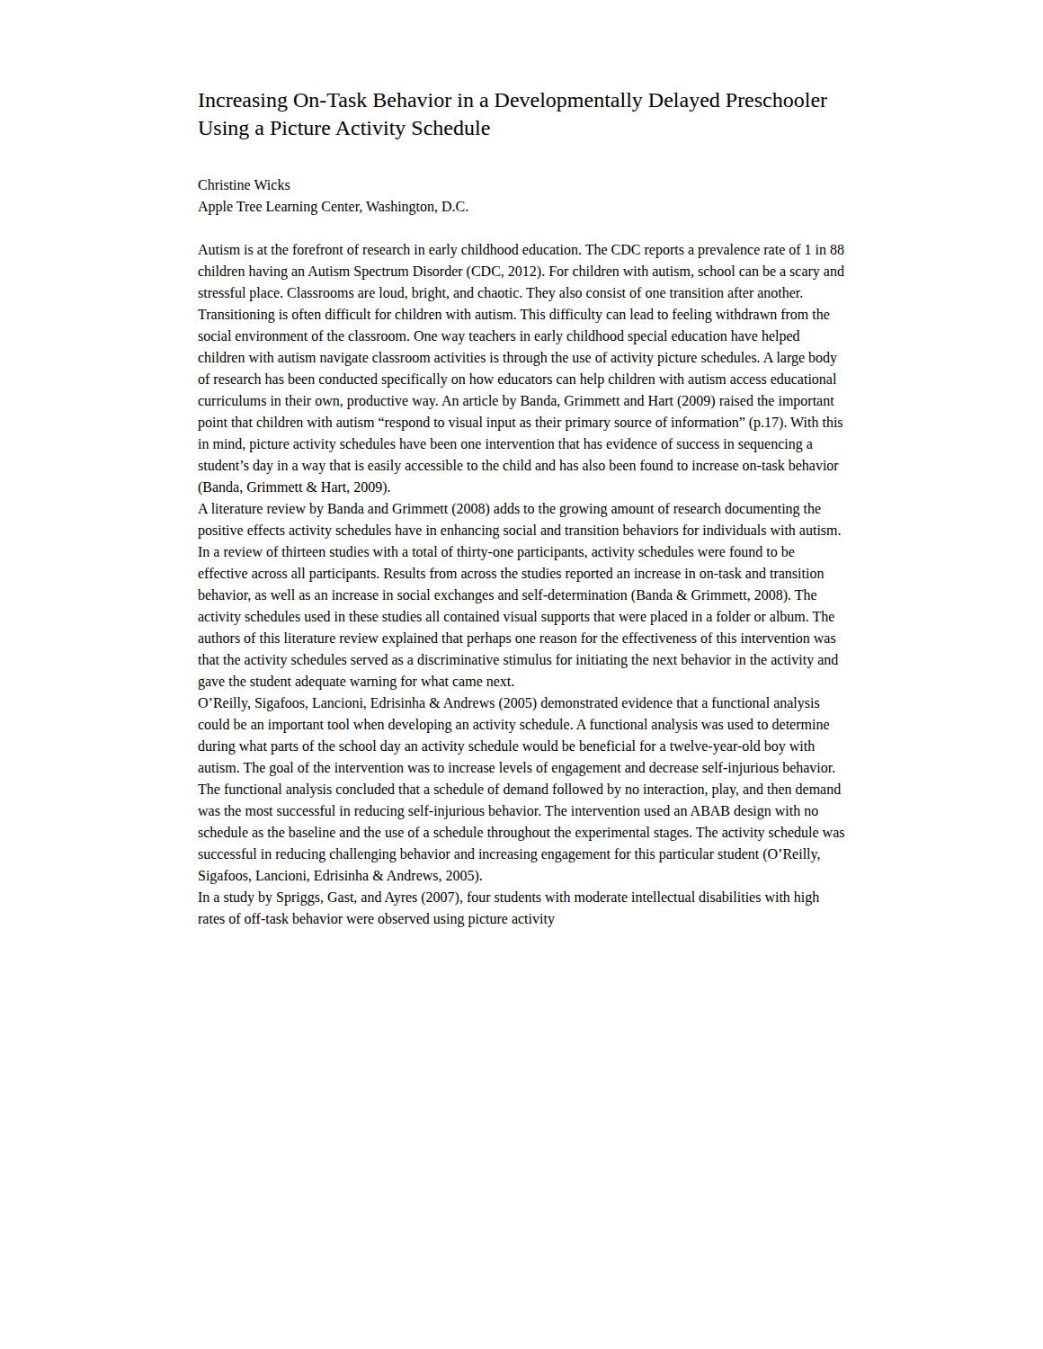Increasing On-Task Behavior in a Developmentally Delayed Preschooler Using a Picture Activity Schedule
Christine Wicks
Apple Tree Learning Center, Washington, D.C.
Autism is at the forefront of research in early childhood education. The CDC reports a prevalence rate of 1 in 88 children having an Autism Spectrum Disorder (CDC, 2012). For children with autism, school can be a scary and stressful place. Classrooms are loud, bright, and chaotic. They also consist of one transition after another. Transitioning is often difficult for children with autism. This difficulty can lead to feeling withdrawn from the social environment of the classroom. One way teachers in early childhood special education have helped children with autism navigate classroom activities is through the use of activity picture schedules. A large body of research has been conducted specifically on how educators can help children with autism access educational curriculums in their own, productive way. An article by Banda, Grimmett and Hart (2009) raised the important point that children with autism “respond to visual input as their primary source of information” (p.17). With this in mind, picture activity schedules have been one intervention that has evidence of success in sequencing a student’s day in a way that is easily accessible to the child and has also been found to increase on-task behavior (Banda, Grimmett & Hart, 2009).
A literature review by Banda and Grimmett (2008) adds to the growing amount of research documenting the positive effects activity schedules have in enhancing social and transition behaviors for individuals with autism. In a review of thirteen studies with a total of thirty-one participants, activity schedules were found to be effective across all participants. Results from across the studies reported an increase in on-task and transition behavior, as well as an increase in social exchanges and self-determination (Banda & Grimmett, 2008). The activity schedules used in these studies all contained visual supports that were placed in a folder or album. The authors of this literature review explained that perhaps one reason for the effectiveness of this intervention was that the activity schedules served as a discriminative stimulus for initiating the next behavior in the activity and gave the student adequate warning for what came next.
O’Reilly, Sigafoos, Lancioni, Edrisinha & Andrews (2005) demonstrated evidence that a functional analysis could be an important tool when developing an activity schedule. A functional analysis was used to determine during what parts of the school day an activity schedule would be beneficial for a twelve-year-old boy with autism. The goal of the intervention was to increase levels of engagement and decrease self-injurious behavior. The functional analysis concluded that a schedule of demand followed by no interaction, play, and then demand was the most successful in reducing self-injurious behavior. The intervention used an ABAB design with no schedule as the baseline and the use of a schedule throughout the experimental stages. The activity schedule was successful in reducing challenging behavior and increasing engagement for this particular student (O’Reilly, Sigafoos, Lancioni, Edrisinha & Andrews, 2005).
In a study by Spriggs, Gast, and Ayres (2007), four students with moderate intellectual disabilities with high rates of off-task behavior were observed using picture activity